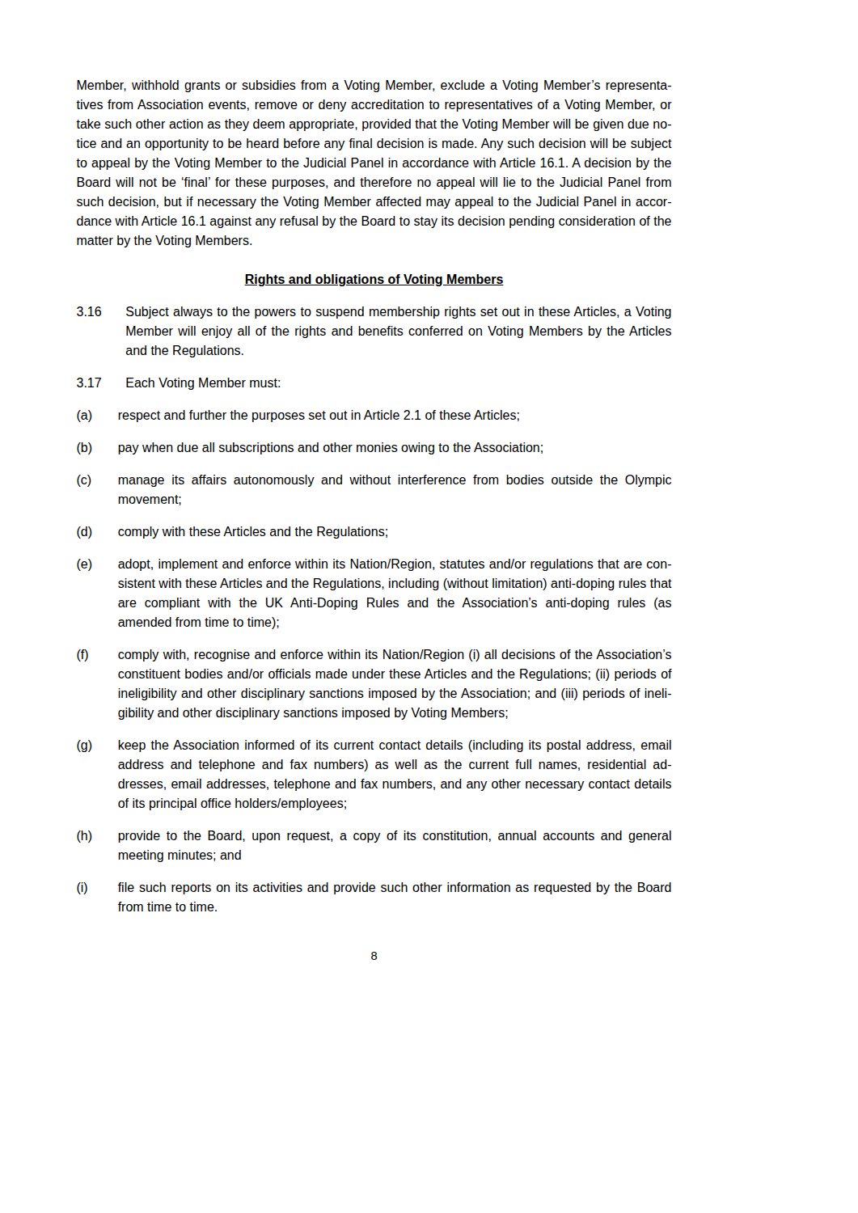Member, withhold grants or subsidies from a Voting Member, exclude a Voting Member’s representatives from Association events, remove or deny accreditation to representatives of a Voting Member, or take such other action as they deem appropriate, provided that the Voting Member will be given due notice and an opportunity to be heard before any final decision is made. Any such decision will be subject to appeal by the Voting Member to the Judicial Panel in accordance with Article 16.1. A decision by the Board will not be ‘final’ for these purposes, and therefore no appeal will lie to the Judicial Panel from such decision, but if necessary the Voting Member affected may appeal to the Judicial Panel in accordance with Article 16.1 against any refusal by the Board to stay its decision pending consideration of the matter by the Voting Members.
Rights and obligations of Voting Members
3.16
Subject always to the powers to suspend membership rights set out in these Articles, a Voting Member will enjoy all of the rights and benefits conferred on Voting Members by the Articles and the Regulations.
3.17
Each Voting Member must:
(a) respect and further the purposes set out in Article 2.1 of these Articles;
(b) pay when due all subscriptions and other monies owing to the Association;
(c) manage its affairs autonomously and without interference from bodies outside the Olympic movement;
(d) comply with these Articles and the Regulations;
(e) adopt, implement and enforce within its Nation/Region, statutes and/or regulations that are consistent with these Articles and the Regulations, including (without limitation) anti-doping rules that are compliant with the UK Anti-Doping Rules and the Association’s anti-doping rules (as amended from time to time);
(f) comply with, recognise and enforce within its Nation/Region (i) all decisions of the Association’s constituent bodies and/or officials made under these Articles and the Regulations; (ii) periods of ineligibility and other disciplinary sanctions imposed by the Association; and (iii) periods of ineligibility and other disciplinary sanctions imposed by Voting Members;
(g) keep the Association informed of its current contact details (including its postal address, email address and telephone and fax numbers) as well as the current full names, residential addresses, email addresses, telephone and fax numbers, and any other necessary contact details of its principal office holders/employees;
(h) provide to the Board, upon request, a copy of its constitution, annual accounts and general meeting minutes; and
(i) file such reports on its activities and provide such other information as requested by the Board from time to time.
8